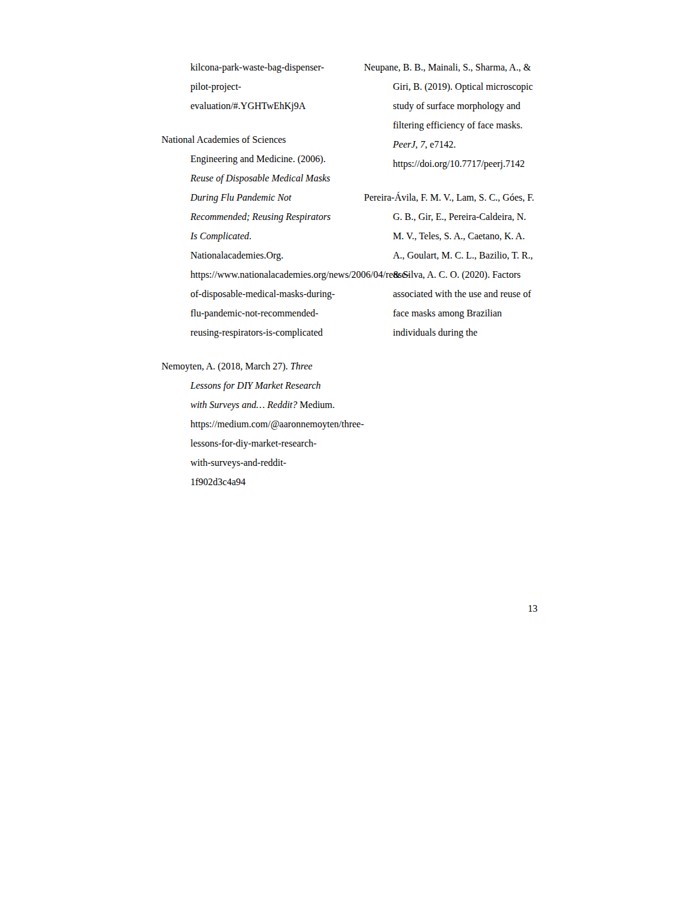kilcona-park-waste-bag-dispenser-pilot-project-evaluation/#.YGHTwEhKj9A
National Academies of Sciences Engineering and Medicine. (2006). Reuse of Disposable Medical Masks During Flu Pandemic Not Recommended; Reusing Respirators Is Complicated. Nationalacademies.Org. https://www.nationalacademies.org/news/2006/04/reuse-of-disposable-medical-masks-during-flu-pandemic-not-recommended-reusing-respirators-is-complicated
Nemoyten, A. (2018, March 27). Three Lessons for DIY Market Research with Surveys and… Reddit? Medium. https://medium.com/@aaronnemoyten/three-lessons-for-diy-market-research-with-surveys-and-reddit-1f902d3c4a94
Neupane, B. B., Mainali, S., Sharma, A., & Giri, B. (2019). Optical microscopic study of surface morphology and filtering efficiency of face masks. PeerJ, 7, e7142. https://doi.org/10.7717/peerj.7142
Pereira-Ávila, F. M. V., Lam, S. C., Góes, F. G. B., Gir, E., Pereira-Caldeira, N. M. V., Teles, S. A., Caetano, K. A. A., Goulart, M. C. L., Bazilio, T. R., & Silva, A. C. O. (2020). Factors associated with the use and reuse of face masks among Brazilian individuals during the
13